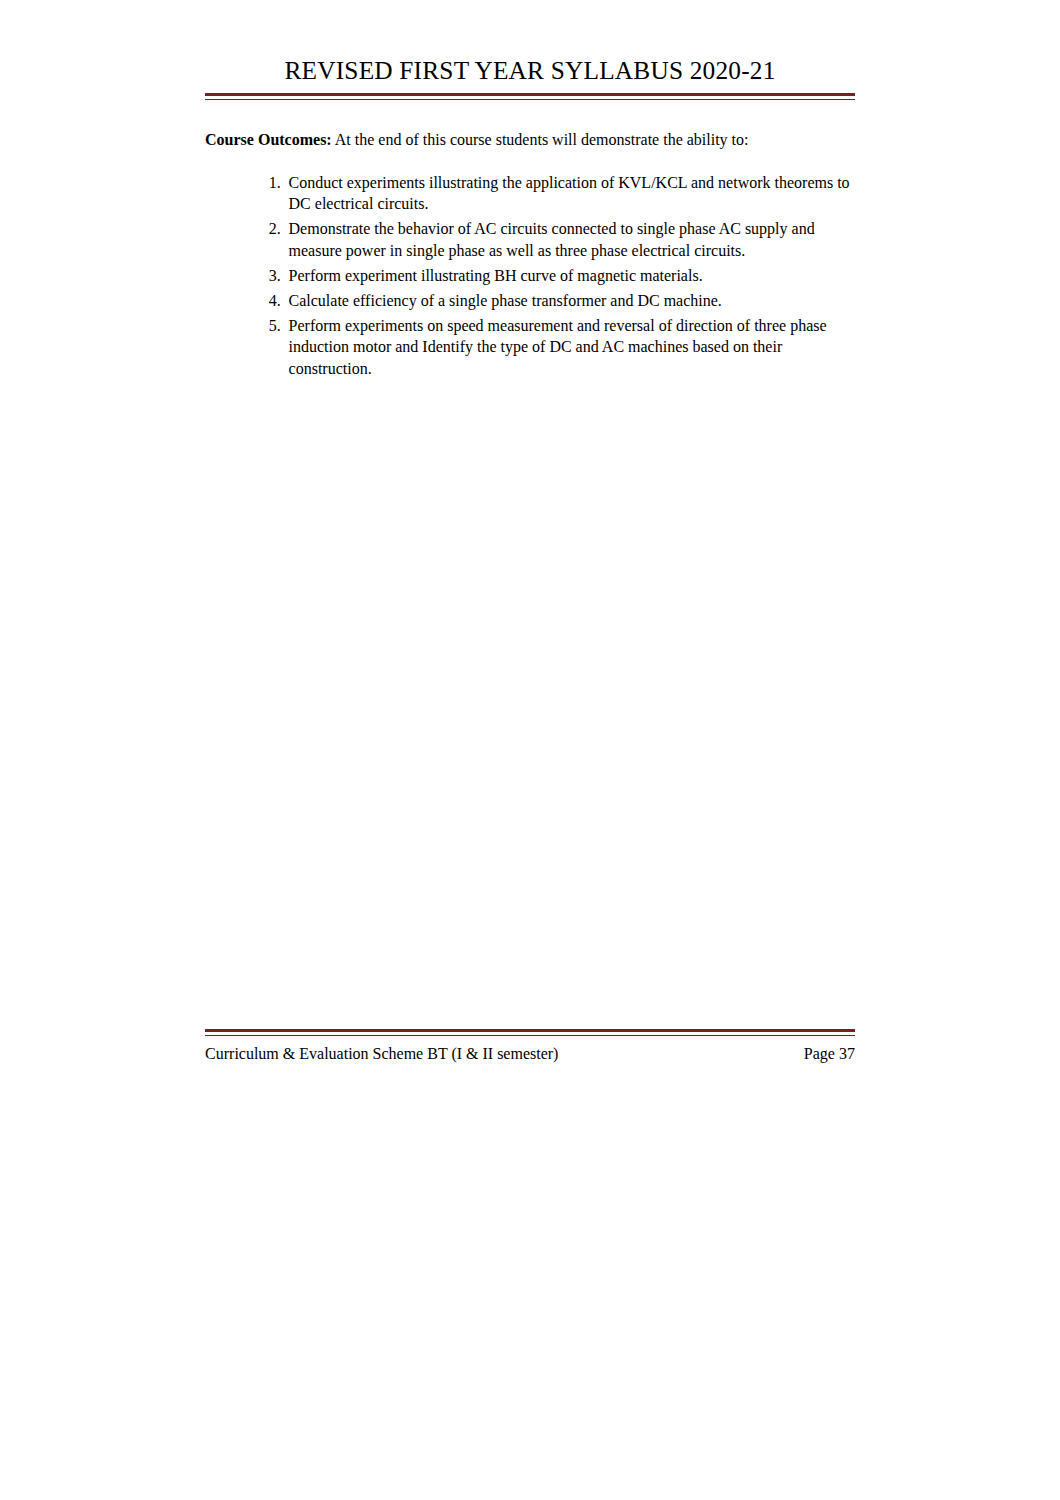REVISED FIRST YEAR SYLLABUS 2020-21
Course Outcomes: At the end of this course students will demonstrate the ability to:
Conduct experiments illustrating the application of KVL/KCL and network theorems to DC electrical circuits.
Demonstrate the behavior of AC circuits connected to single phase AC supply and measure power in single phase as well as three phase electrical circuits.
Perform experiment illustrating BH curve of magnetic materials.
Calculate efficiency of a single phase transformer and DC machine.
Perform experiments on speed measurement and reversal of direction of three phase induction motor and Identify the type of DC and AC machines based on their construction.
Curriculum & Evaluation Scheme BT (I & II semester) Page 37